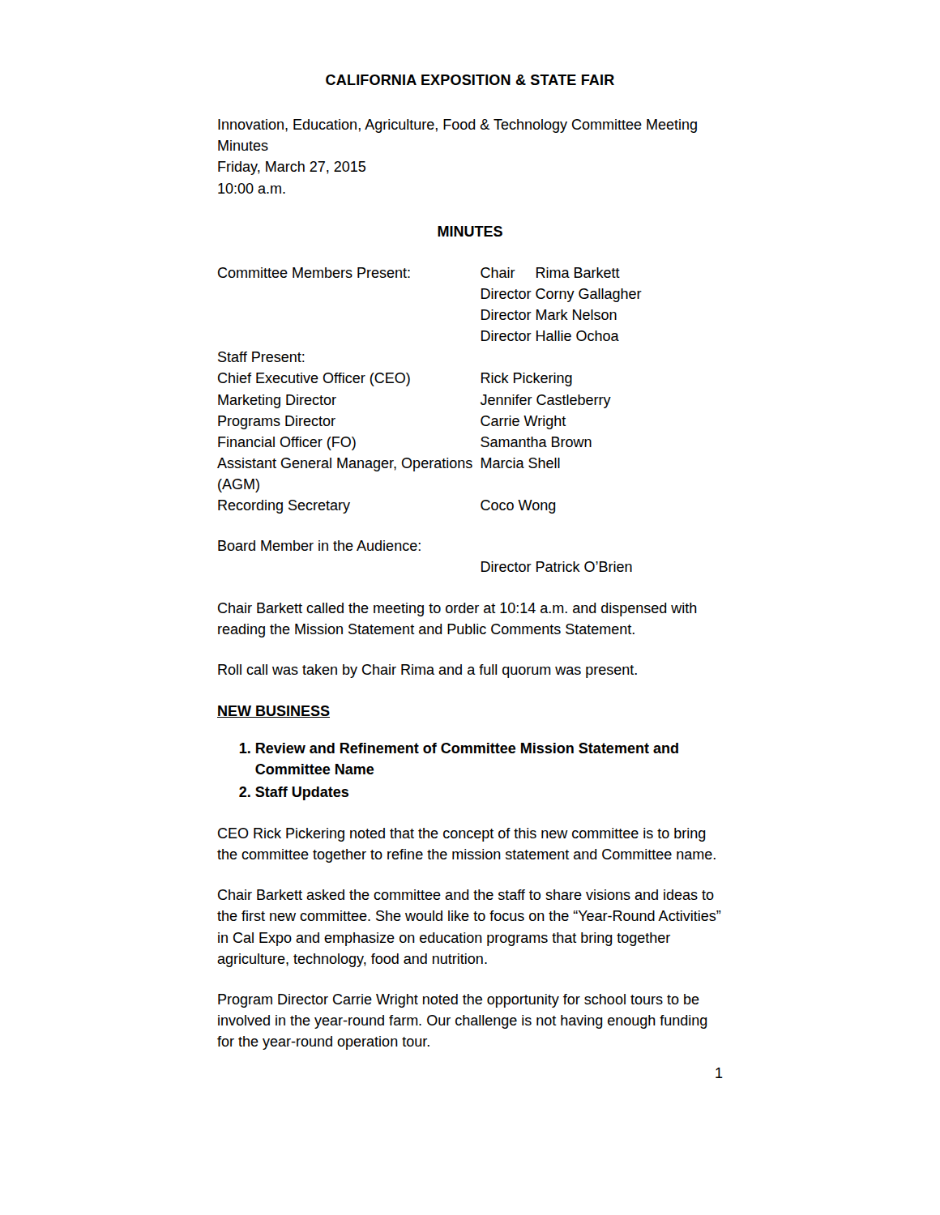CALIFORNIA EXPOSITION & STATE FAIR
Innovation, Education, Agriculture, Food & Technology Committee Meeting Minutes
Friday, March 27, 2015
10:00 a.m.
MINUTES
| Committee Members Present: | Chair Rima Barkett |
| | Director Corny Gallagher |
| | Director Mark Nelson |
| | Director Hallie Ochoa |
| Staff Present: | |
| Chief Executive Officer (CEO) | Rick Pickering |
| Marketing Director | Jennifer Castleberry |
| Programs Director | Carrie Wright |
| Financial Officer (FO) | Samantha Brown |
| Assistant General Manager, Operations (AGM) | Marcia Shell |
| Recording Secretary | Coco Wong |
| Board Member in the Audience: | |
| | Director Patrick O’Brien |
Chair Barkett called the meeting to order at 10:14 a.m. and dispensed with reading the Mission Statement and Public Comments Statement.
Roll call was taken by Chair Rima and a full quorum was present.
NEW BUSINESS
Review and Refinement of Committee Mission Statement and Committee Name
Staff Updates
CEO Rick Pickering noted that the concept of this new committee is to bring the committee together to refine the mission statement and Committee name.
Chair Barkett asked the committee and the staff to share visions and ideas to the first new committee. She would like to focus on the “Year-Round Activities” in Cal Expo and emphasize on education programs that bring together agriculture, technology, food and nutrition.
Program Director Carrie Wright noted the opportunity for school tours to be involved in the year-round farm. Our challenge is not having enough funding for the year-round operation tour.
1